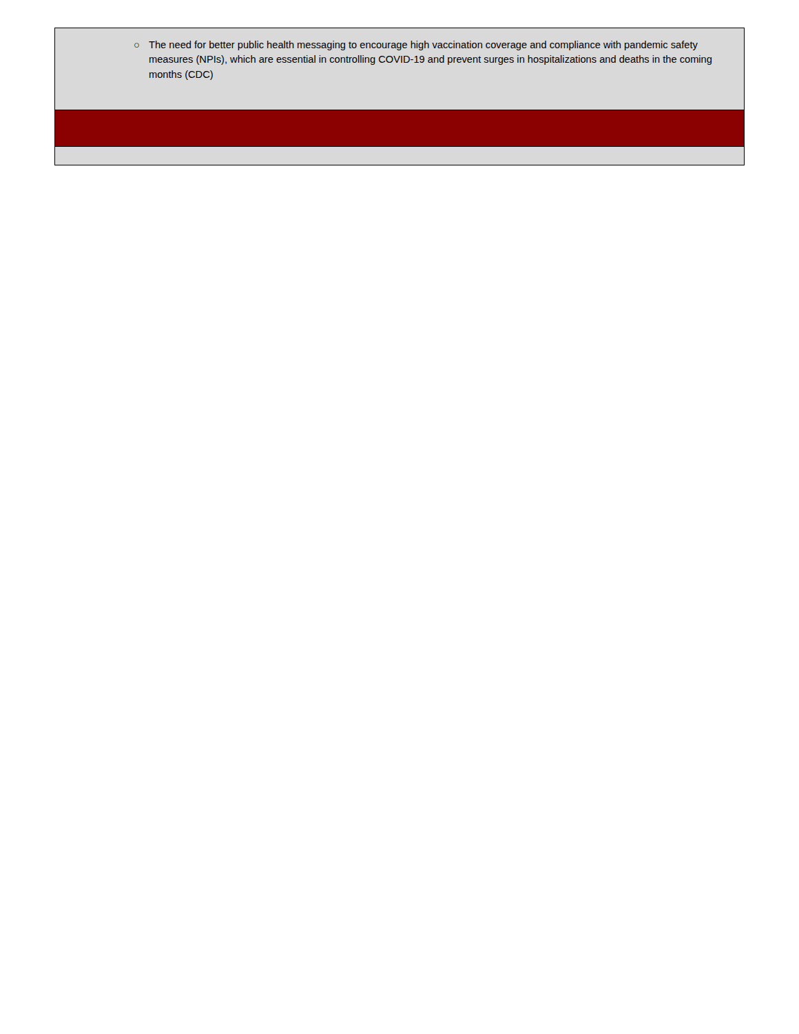○
The need for better public health messaging to encourage high vaccination coverage and compliance with pandemic safety measures (NPIs), which are essential in controlling COVID-19 and prevent surges in hospitalizations and deaths in the coming months (CDC)